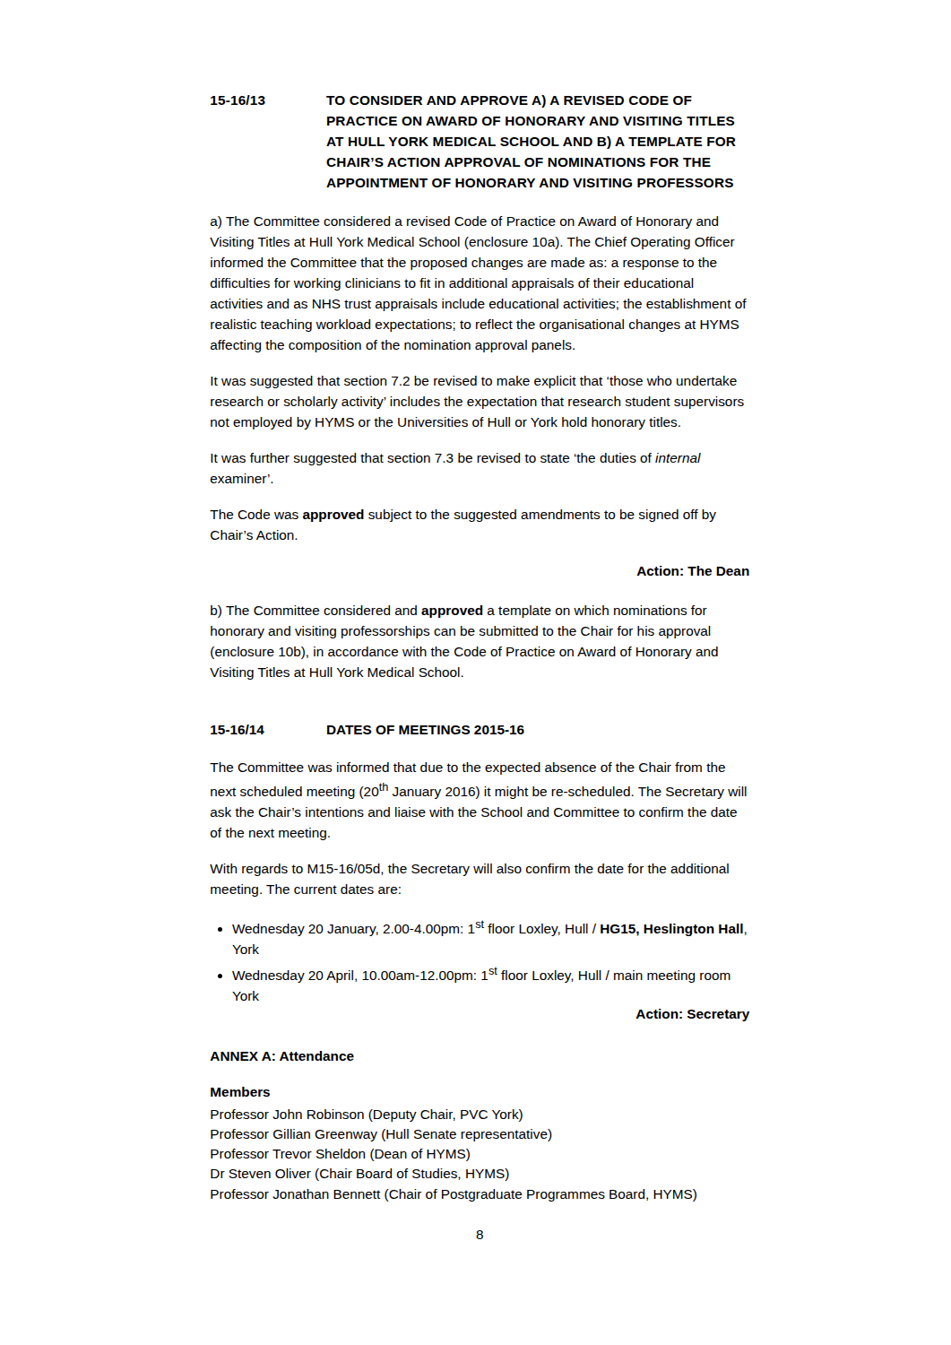15-16/13
TO CONSIDER AND APPROVE a) A REVISED CODE OF PRACTICE ON AWARD OF HONORARY AND VISITING TITLES AT HULL YORK MEDICAL SCHOOL AND b) A TEMPLATE FOR CHAIR’S ACTION APPROVAL OF NOMINATIONS FOR THE APPOINTMENT OF HONORARY AND VISITING PROFESSORS
a) The Committee considered a revised Code of Practice on Award of Honorary and Visiting Titles at Hull York Medical School (enclosure 10a). The Chief Operating Officer informed the Committee that the proposed changes are made as: a response to the difficulties for working clinicians to fit in additional appraisals of their educational activities and as NHS trust appraisals include educational activities; the establishment of realistic teaching workload expectations; to reflect the organisational changes at HYMS affecting the composition of the nomination approval panels.
It was suggested that section 7.2 be revised to make explicit that ‘those who undertake research or scholarly activity’ includes the expectation that research student supervisors not employed by HYMS or the Universities of Hull or York hold honorary titles.
It was further suggested that section 7.3 be revised to state ‘the duties of internal examiner’.
The Code was approved subject to the suggested amendments to be signed off by Chair’s Action.
Action: The Dean
b) The Committee considered and approved a template on which nominations for honorary and visiting professorships can be submitted to the Chair for his approval (enclosure 10b), in accordance with the Code of Practice on Award of Honorary and Visiting Titles at Hull York Medical School.
15-16/14
DATES OF MEETINGS 2015-16
The Committee was informed that due to the expected absence of the Chair from the next scheduled meeting (20th January 2016) it might be re-scheduled. The Secretary will ask the Chair’s intentions and liaise with the School and Committee to confirm the date of the next meeting.
With regards to M15-16/05d, the Secretary will also confirm the date for the additional meeting. The current dates are:
Wednesday 20 January, 2.00-4.00pm: 1st floor Loxley, Hull / HG15, Heslington Hall, York
Wednesday 20 April, 10.00am-12.00pm: 1st floor Loxley, Hull / main meeting room York
Action: Secretary
ANNEX A: Attendance
Members
Professor John Robinson (Deputy Chair, PVC York)
Professor Gillian Greenway (Hull Senate representative)
Professor Trevor Sheldon (Dean of HYMS)
Dr Steven Oliver (Chair Board of Studies, HYMS)
Professor Jonathan Bennett (Chair of Postgraduate Programmes Board, HYMS)
8